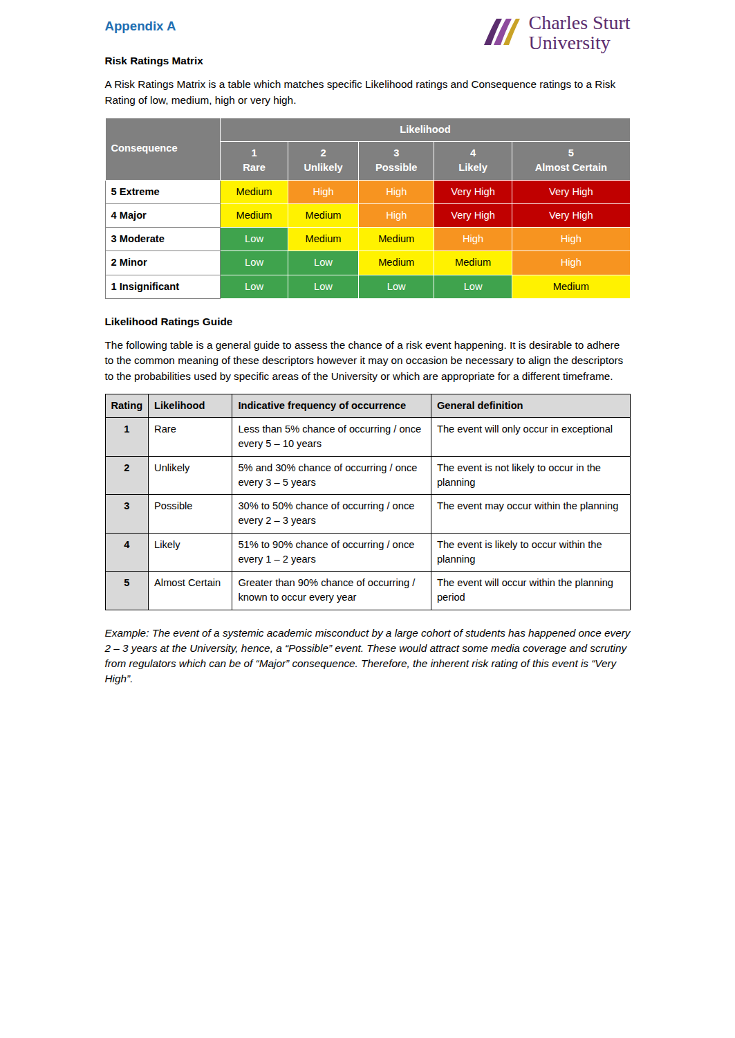Appendix A
Charles Sturt
University
Risk Ratings Matrix
A Risk Ratings Matrix is a table which matches specific Likelihood ratings and Consequence ratings to a Risk Rating of low, medium, high or very high.
| Consequence | Likelihood |
| --- | --- |
| 1 Rare | 2 Unlikely | 3 Possible | 4 Likely | 5 Almost Certain |
| 5 Extreme | Medium | High | High | Very High | Very High |
| 4 Major | Medium | Medium | High | Very High | Very High |
| 3 Moderate | Low | Medium | Medium | High | High |
| 2 Minor | Low | Low | Medium | Medium | High |
| 1 Insignificant | Low | Low | Low | Low | Medium |
Likelihood Ratings Guide
The following table is a general guide to assess the chance of a risk event happening. It is desirable to adhere to the common meaning of these descriptors however it may on occasion be necessary to align the descriptors to the probabilities used by specific areas of the University or which are appropriate for a different timeframe.
| Rating | Likelihood | Indicative frequency of occurrence | General definition |
| --- | --- | --- | --- |
| 1 | Rare | Less than 5% chance of occurring / once every 5 – 10 years | The event will only occur in exceptional |
| 2 | Unlikely | 5% and 30% chance of occurring / once every 3 – 5 years | The event is not likely to occur in the planning |
| 3 | Possible | 30% to 50% chance of occurring / once every 2 – 3 years | The event may occur within the planning |
| 4 | Likely | 51% to 90% chance of occurring / once every 1 – 2 years | The event is likely to occur within the planning |
| 5 | Almost Certain | Greater than 90% chance of occurring / known to occur every year | The event will occur within the planning period |
Example: The event of a systemic academic misconduct by a large cohort of students has happened once every 2 – 3 years at the University, hence, a “Possible” event. These would attract some media coverage and scrutiny from regulators which can be of “Major” consequence. Therefore, the inherent risk rating of this event is “Very High”.